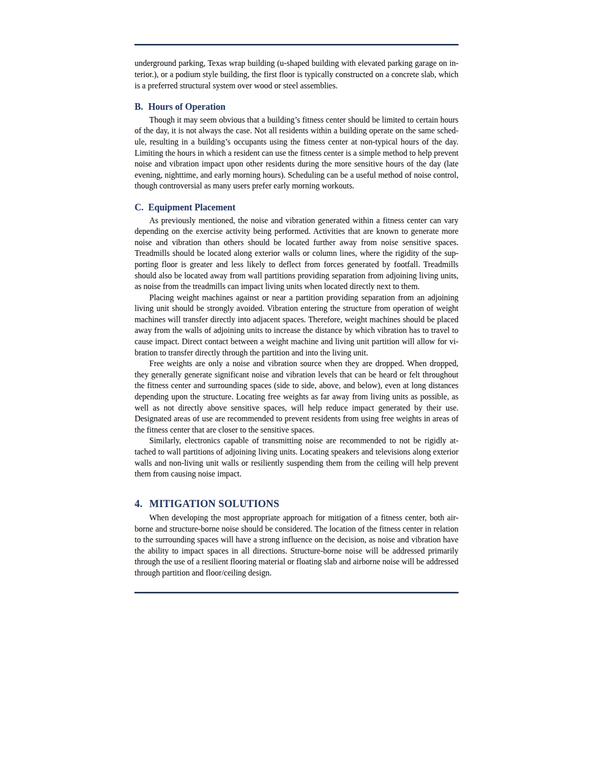underground parking, Texas wrap building (u-shaped building with elevated parking garage on interior.), or a podium style building, the first floor is typically constructed on a concrete slab, which is a preferred structural system over wood or steel assemblies.
B. Hours of Operation
Though it may seem obvious that a building’s fitness center should be limited to certain hours of the day, it is not always the case. Not all residents within a building operate on the same schedule, resulting in a building’s occupants using the fitness center at non-typical hours of the day. Limiting the hours in which a resident can use the fitness center is a simple method to help prevent noise and vibration impact upon other residents during the more sensitive hours of the day (late evening, nighttime, and early morning hours). Scheduling can be a useful method of noise control, though controversial as many users prefer early morning workouts.
C. Equipment Placement
As previously mentioned, the noise and vibration generated within a fitness center can vary depending on the exercise activity being performed. Activities that are known to generate more noise and vibration than others should be located further away from noise sensitive spaces. Treadmills should be located along exterior walls or column lines, where the rigidity of the supporting floor is greater and less likely to deflect from forces generated by footfall. Treadmills should also be located away from wall partitions providing separation from adjoining living units, as noise from the treadmills can impact living units when located directly next to them.
Placing weight machines against or near a partition providing separation from an adjoining living unit should be strongly avoided. Vibration entering the structure from operation of weight machines will transfer directly into adjacent spaces. Therefore, weight machines should be placed away from the walls of adjoining units to increase the distance by which vibration has to travel to cause impact. Direct contact between a weight machine and living unit partition will allow for vibration to transfer directly through the partition and into the living unit.
Free weights are only a noise and vibration source when they are dropped. When dropped, they generally generate significant noise and vibration levels that can be heard or felt throughout the fitness center and surrounding spaces (side to side, above, and below), even at long distances depending upon the structure. Locating free weights as far away from living units as possible, as well as not directly above sensitive spaces, will help reduce impact generated by their use. Designated areas of use are recommended to prevent residents from using free weights in areas of the fitness center that are closer to the sensitive spaces.
Similarly, electronics capable of transmitting noise are recommended to not be rigidly attached to wall partitions of adjoining living units. Locating speakers and televisions along exterior walls and non-living unit walls or resiliently suspending them from the ceiling will help prevent them from causing noise impact.
4. MITIGATION SOLUTIONS
When developing the most appropriate approach for mitigation of a fitness center, both airborne and structure-borne noise should be considered. The location of the fitness center in relation to the surrounding spaces will have a strong influence on the decision, as noise and vibration have the ability to impact spaces in all directions. Structure-borne noise will be addressed primarily through the use of a resilient flooring material or floating slab and airborne noise will be addressed through partition and floor/ceiling design.